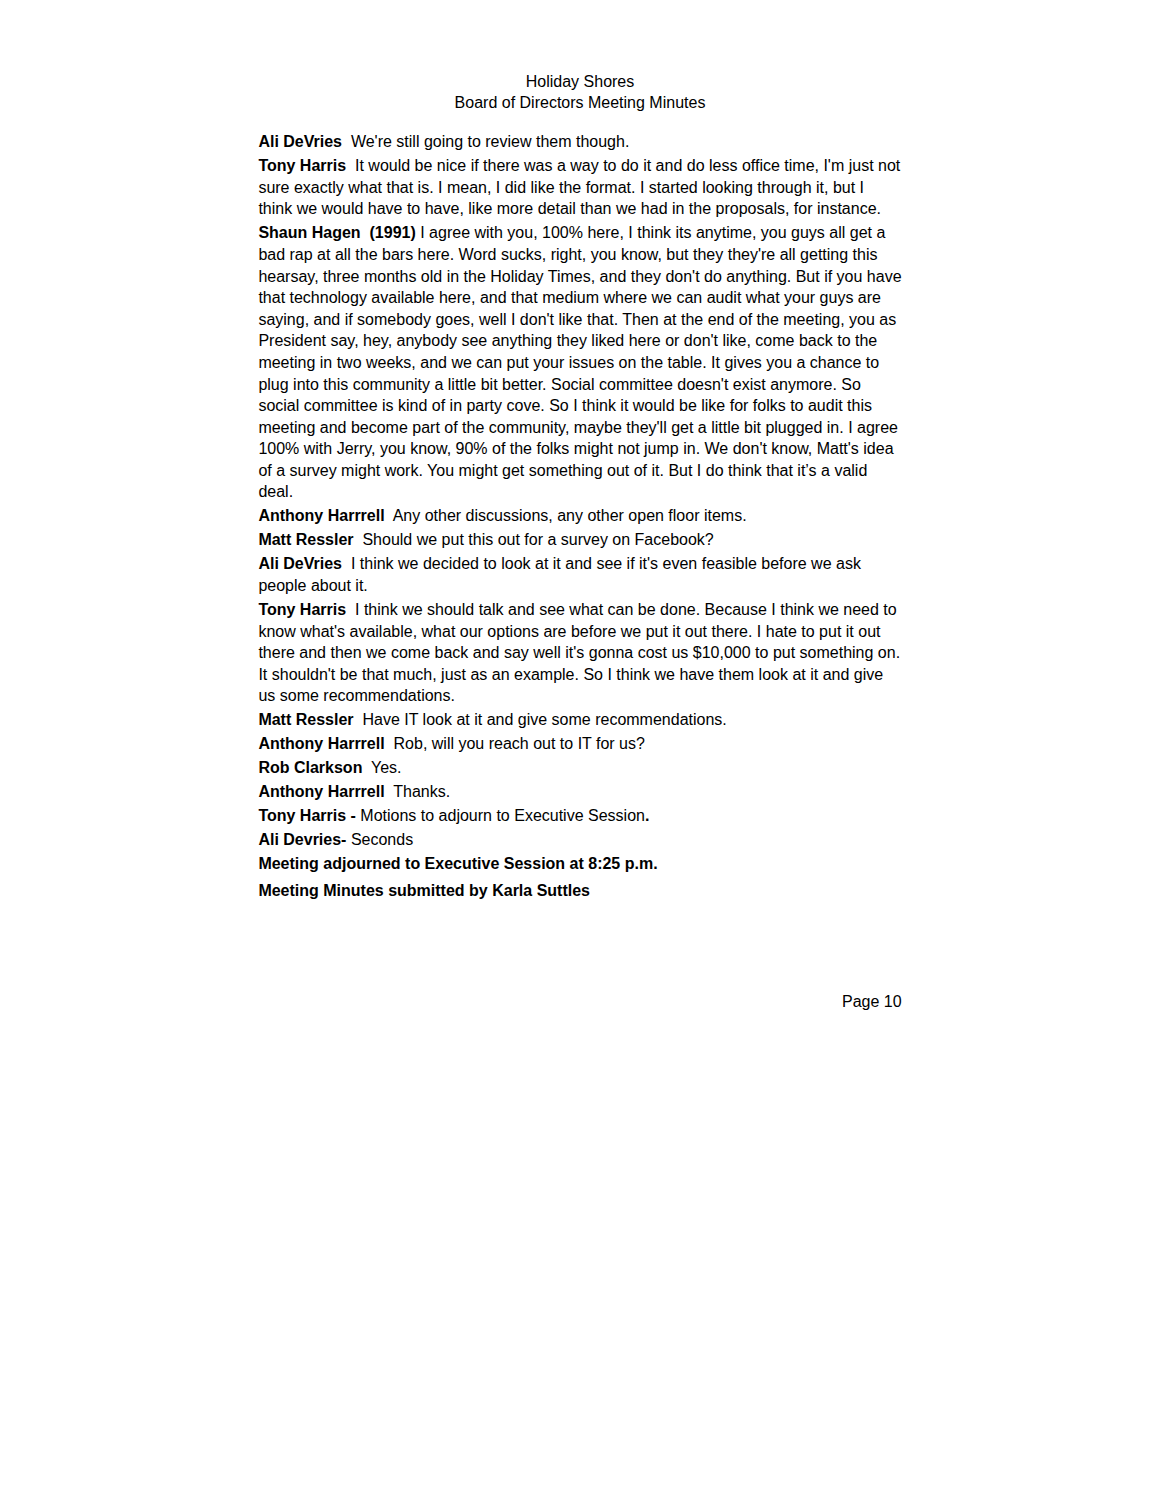Holiday Shores
Board of Directors Meeting Minutes
Ali DeVries We're still going to review them though.
Tony Harris It would be nice if there was a way to do it and do less office time, I'm just not sure exactly what that is. I mean, I did like the format. I started looking through it, but I think we would have to have, like more detail than we had in the proposals, for instance.
Shaun Hagen (1991) I agree with you, 100% here, I think its anytime, you guys all get a bad rap at all the bars here. Word sucks, right, you know, but they they're all getting this hearsay, three months old in the Holiday Times, and they don't do anything. But if you have that technology available here, and that medium where we can audit what your guys are saying, and if somebody goes, well I don't like that. Then at the end of the meeting, you as President say, hey, anybody see anything they liked here or don't like, come back to the meeting in two weeks, and we can put your issues on the table. It gives you a chance to plug into this community a little bit better. Social committee doesn't exist anymore. So social committee is kind of in party cove. So I think it would be like for folks to audit this meeting and become part of the community, maybe they'll get a little bit plugged in. I agree 100% with Jerry, you know, 90% of the folks might not jump in. We don't know, Matt's idea of a survey might work. You might get something out of it. But I do think that it’s a valid deal.
Anthony Harrrell Any other discussions, any other open floor items.
Matt Ressler Should we put this out for a survey on Facebook?
Ali DeVries I think we decided to look at it and see if it's even feasible before we ask people about it.
Tony Harris I think we should talk and see what can be done. Because I think we need to know what's available, what our options are before we put it out there. I hate to put it out there and then we come back and say well it's gonna cost us $10,000 to put something on. It shouldn't be that much, just as an example. So I think we have them look at it and give us some recommendations.
Matt Ressler Have IT look at it and give some recommendations.
Anthony Harrrell Rob, will you reach out to IT for us?
Rob Clarkson Yes.
Anthony Harrrell Thanks.
Tony Harris - Motions to adjourn to Executive Session.
Ali Devries- Seconds
Meeting adjourned to Executive Session at 8:25 p.m.
Meeting Minutes submitted by Karla Suttles
Page 10